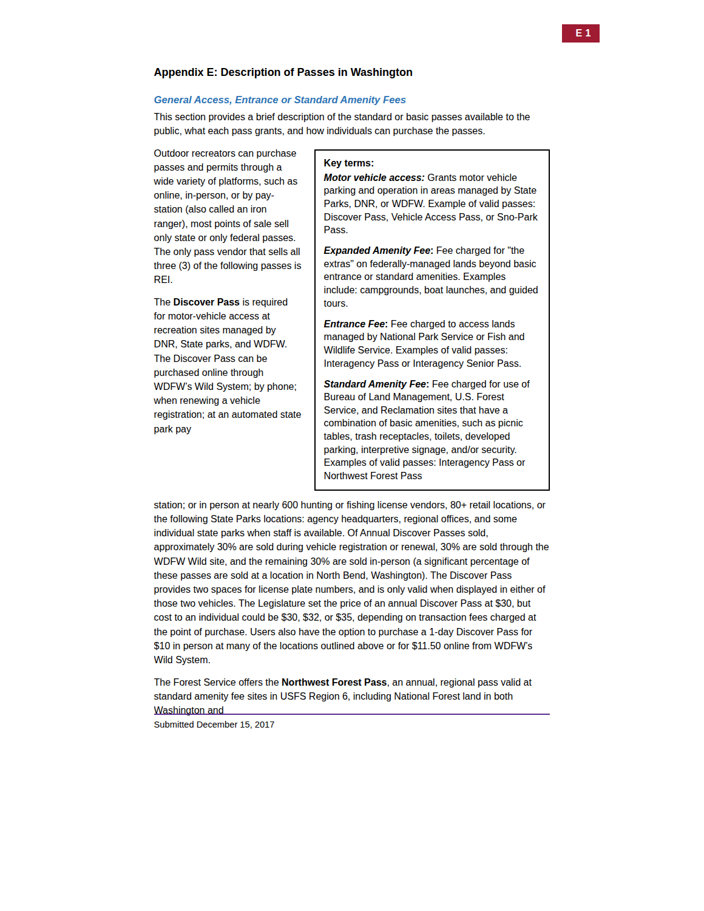E 1
Appendix E: Description of Passes in Washington
General Access, Entrance or Standard Amenity Fees
This section provides a brief description of the standard or basic passes available to the public, what each pass grants, and how individuals can purchase the passes.
Key terms:
Motor vehicle access: Grants motor vehicle parking and operation in areas managed by State Parks, DNR, or WDFW. Example of valid passes: Discover Pass, Vehicle Access Pass, or Sno-Park Pass.
Expanded Amenity Fee: Fee charged for "the extras" on federally-managed lands beyond basic entrance or standard amenities. Examples include: campgrounds, boat launches, and guided tours.
Entrance Fee: Fee charged to access lands managed by National Park Service or Fish and Wildlife Service. Examples of valid passes: Interagency Pass or Interagency Senior Pass.
Standard Amenity Fee: Fee charged for use of Bureau of Land Management, U.S. Forest Service, and Reclamation sites that have a combination of basic amenities, such as picnic tables, trash receptacles, toilets, developed parking, interpretive signage, and/or security. Examples of valid passes: Interagency Pass or Northwest Forest Pass
Outdoor recreators can purchase passes and permits through a wide variety of platforms, such as online, in-person, or by pay-station (also called an iron ranger), most points of sale sell only state or only federal passes. The only pass vendor that sells all three (3) of the following passes is REI.
The Discover Pass is required for motor-vehicle access at recreation sites managed by DNR, State parks, and WDFW. The Discover Pass can be purchased online through WDFW’s Wild System; by phone; when renewing a vehicle registration; at an automated state park pay
station; or in person at nearly 600 hunting or fishing license vendors, 80+ retail locations, or the following State Parks locations: agency headquarters, regional offices, and some individual state parks when staff is available. Of Annual Discover Passes sold, approximately 30% are sold during vehicle registration or renewal, 30% are sold through the WDFW Wild site, and the remaining 30% are sold in-person (a significant percentage of these passes are sold at a location in North Bend, Washington). The Discover Pass provides two spaces for license plate numbers, and is only valid when displayed in either of those two vehicles. The Legislature set the price of an annual Discover Pass at $30, but cost to an individual could be $30, $32, or $35, depending on transaction fees charged at the point of purchase. Users also have the option to purchase a 1-day Discover Pass for $10 in person at many of the locations outlined above or for $11.50 online from WDFW’s Wild System.
The Forest Service offers the Northwest Forest Pass, an annual, regional pass valid at standard amenity fee sites in USFS Region 6, including National Forest land in both Washington and
Submitted December 15, 2017